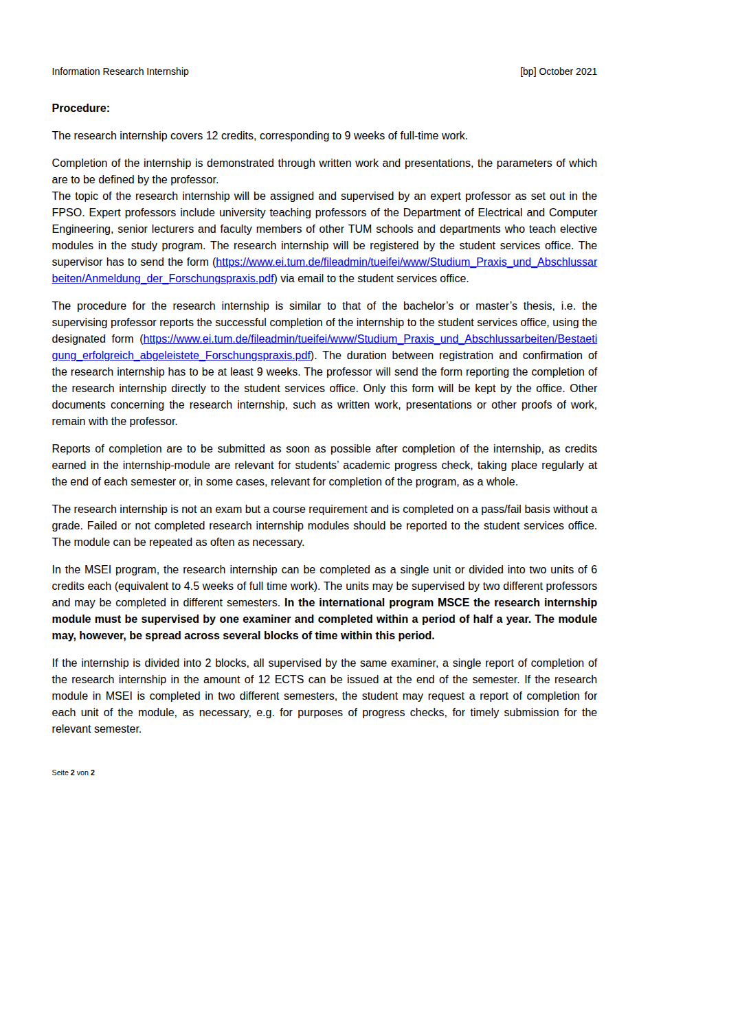Information Research Internship [bp] October 2021
Procedure:
The research internship covers 12 credits, corresponding to 9 weeks of full-time work.
Completion of the internship is demonstrated through written work and presentations, the parameters of which are to be defined by the professor.
The topic of the research internship will be assigned and supervised by an expert professor as set out in the FPSO. Expert professors include university teaching professors of the Department of Electrical and Computer Engineering, senior lecturers and faculty members of other TUM schools and departments who teach elective modules in the study program. The research internship will be registered by the student services office. The supervisor has to send the form (https://www.ei.tum.de/fileadmin/tueifei/www/Studium_Praxis_und_Abschlussarbeiten/Anmeldung_der_Forschungspraxis.pdf) via email to the student services office.
The procedure for the research internship is similar to that of the bachelor’s or master’s thesis, i.e. the supervising professor reports the successful completion of the internship to the student services office, using the designated form (https://www.ei.tum.de/fileadmin/tueifei/www/Studium_Praxis_und_Abschlussarbeiten/Bestaetigung_erfolgreich_abgeleistete_Forschungspraxis.pdf). The duration between registration and confirmation of the research internship has to be at least 9 weeks. The professor will send the form reporting the completion of the research internship directly to the student services office. Only this form will be kept by the office. Other documents concerning the research internship, such as written work, presentations or other proofs of work, remain with the professor.
Reports of completion are to be submitted as soon as possible after completion of the internship, as credits earned in the internship-module are relevant for students’ academic progress check, taking place regularly at the end of each semester or, in some cases, relevant for completion of the program, as a whole.
The research internship is not an exam but a course requirement and is completed on a pass/fail basis without a grade. Failed or not completed research internship modules should be reported to the student services office. The module can be repeated as often as necessary.
In the MSEI program, the research internship can be completed as a single unit or divided into two units of 6 credits each (equivalent to 4.5 weeks of full time work). The units may be supervised by two different professors and may be completed in different semesters. In the international program MSCE the research internship module must be supervised by one examiner and completed within a period of half a year. The module may, however, be spread across several blocks of time within this period.
If the internship is divided into 2 blocks, all supervised by the same examiner, a single report of completion of the research internship in the amount of 12 ECTS can be issued at the end of the semester. If the research module in MSEI is completed in two different semesters, the student may request a report of completion for each unit of the module, as necessary, e.g. for purposes of progress checks, for timely submission for the relevant semester.
Seite 2 von 2